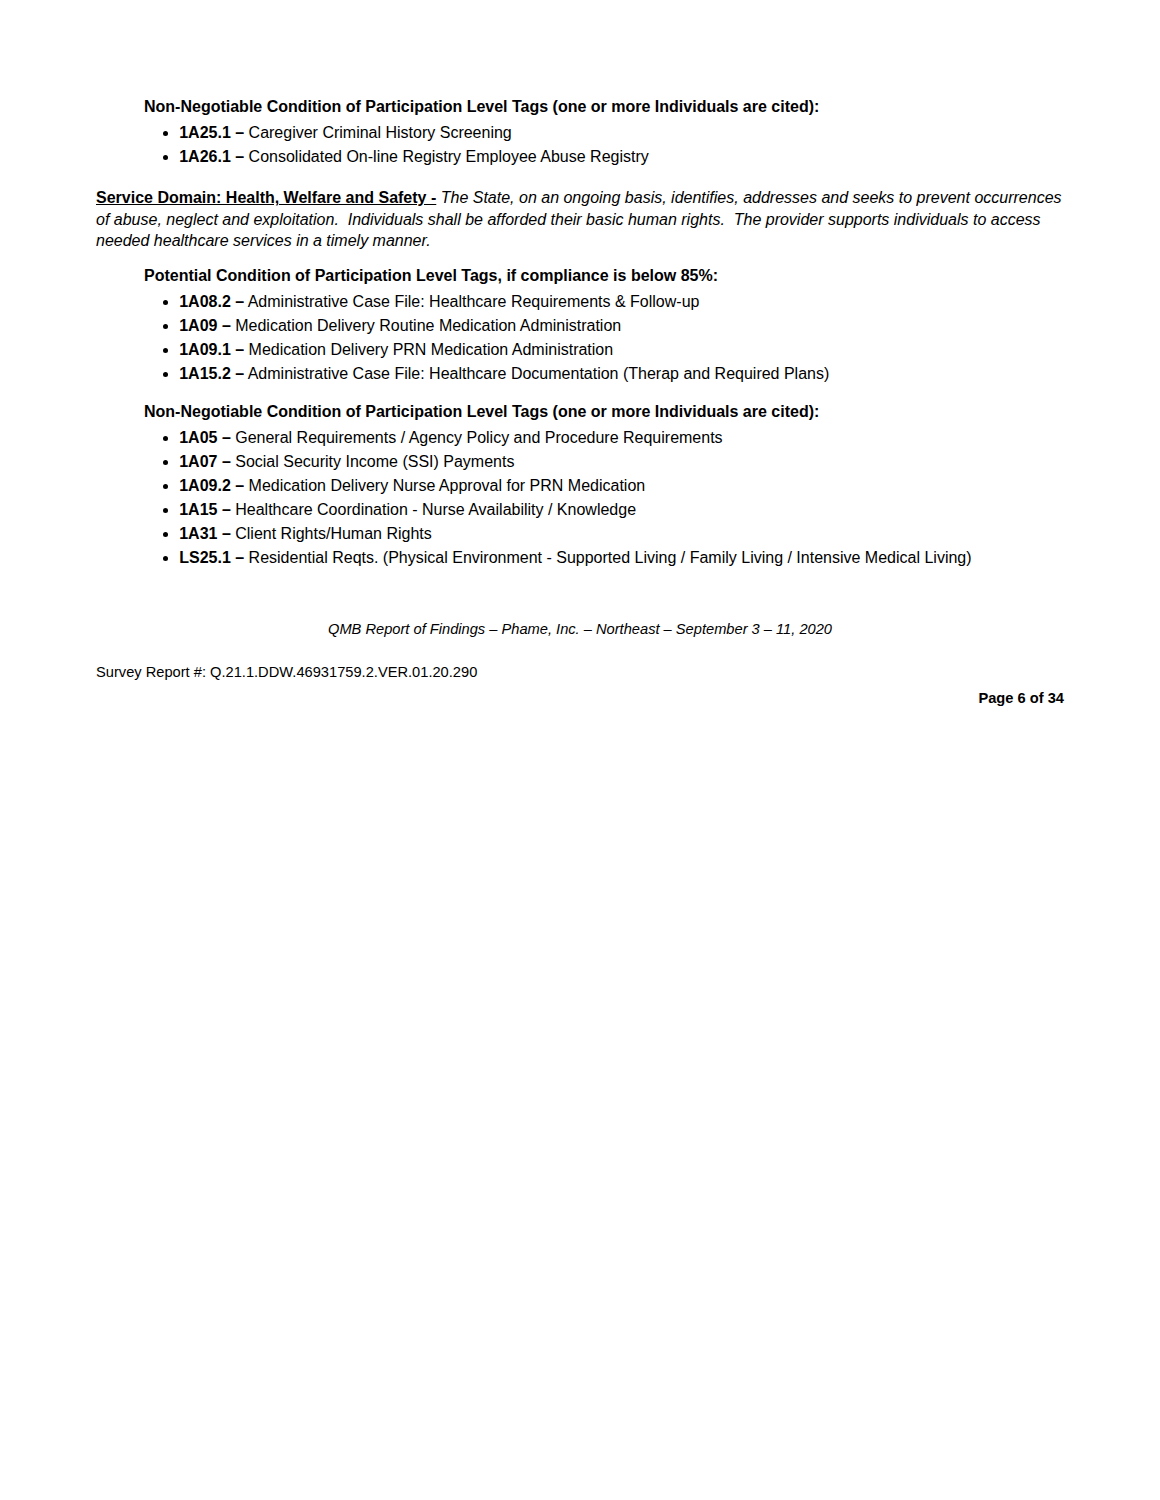Non-Negotiable Condition of Participation Level Tags (one or more Individuals are cited):
1A25.1 – Caregiver Criminal History Screening
1A26.1 – Consolidated On-line Registry Employee Abuse Registry
Service Domain: Health, Welfare and Safety - The State, on an ongoing basis, identifies, addresses and seeks to prevent occurrences of abuse, neglect and exploitation. Individuals shall be afforded their basic human rights. The provider supports individuals to access needed healthcare services in a timely manner.
Potential Condition of Participation Level Tags, if compliance is below 85%:
1A08.2 – Administrative Case File: Healthcare Requirements & Follow-up
1A09 – Medication Delivery Routine Medication Administration
1A09.1 – Medication Delivery PRN Medication Administration
1A15.2 – Administrative Case File: Healthcare Documentation (Therap and Required Plans)
Non-Negotiable Condition of Participation Level Tags (one or more Individuals are cited):
1A05 – General Requirements / Agency Policy and Procedure Requirements
1A07 – Social Security Income (SSI) Payments
1A09.2 – Medication Delivery Nurse Approval for PRN Medication
1A15 – Healthcare Coordination - Nurse Availability / Knowledge
1A31 – Client Rights/Human Rights
LS25.1 – Residential Reqts. (Physical Environment - Supported Living / Family Living / Intensive Medical Living)
QMB Report of Findings – Phame, Inc. – Northeast – September 3 – 11, 2020
Survey Report #: Q.21.1.DDW.46931759.2.VER.01.20.290
Page 6 of 34